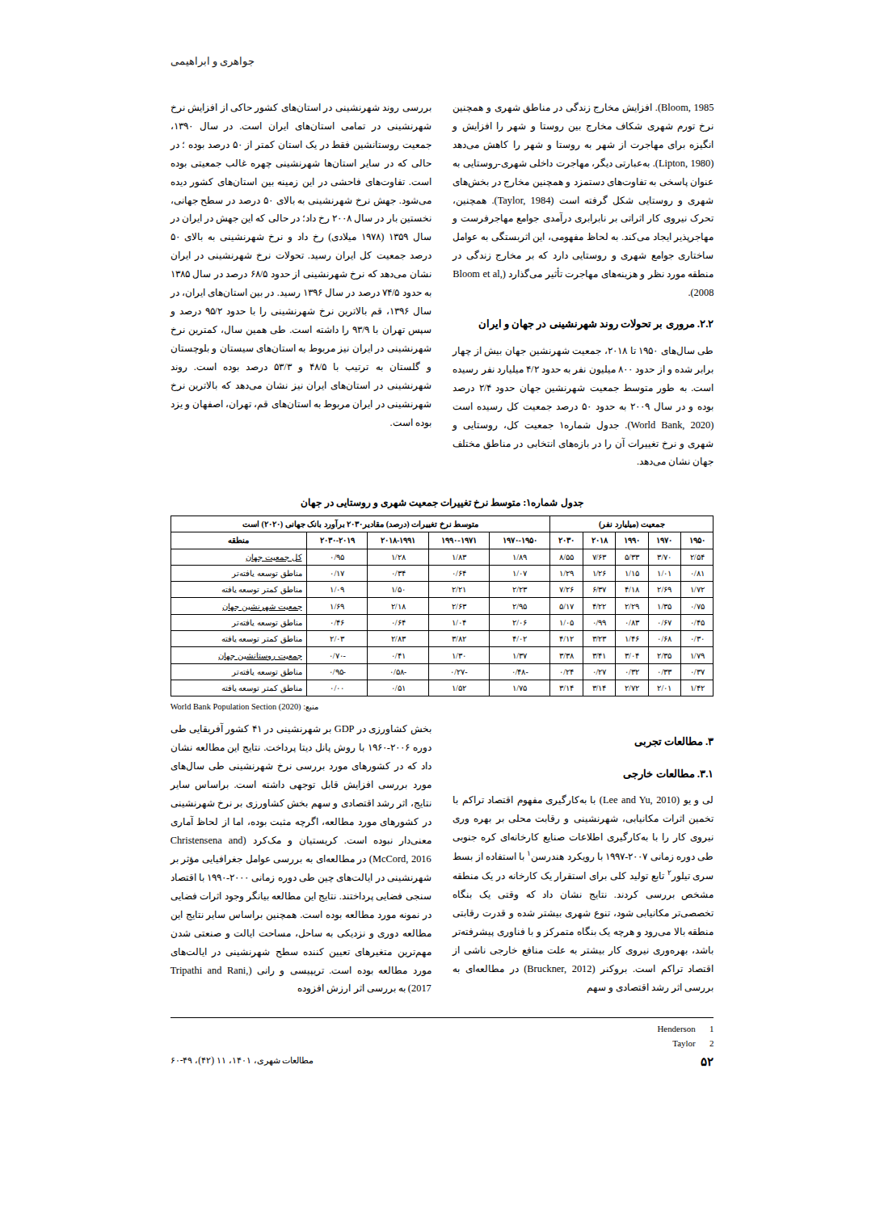جواهری و ابراهیمی
بررسی روند شهرنشینی در استان‌های کشور حاکی از افزایش نرخ شهرنشینی در تمامی استان‌های ایران است. در سال ۱۳۹۰، جمعیت روستانشین فقط در یک استان کمتر از ۵۰ درصد بوده ؛ در حالی که در سایر استان‌ها شهرنشینی چهره غالب جمعیتی بوده است. تفاوت‌های فاحشی در این زمینه بین استان‌های کشور دیده می‌شود. جهش نرخ شهرنشینی به بالای ۵۰ درصد در سطح جهانی، نخستین بار در سال ۲۰۰۸ رخ داد؛ در حالی که این جهش در ایران در سال ۱۳۵۹ (۱۹۷۸ میلادی) رخ داد و نرخ شهرنشینی به بالای ۵۰ درصد جمعیت کل ایران رسید. تحولات نرخ شهرنشینی در ایران نشان می‌دهد که نرخ شهرنشینی از حدود ۶۸/۵ درصد در سال ۱۳۸۵ به حدود ۷۴/۵ درصد در سال ۱۳۹۶ رسید. در بین استان‌های ایران، در سال ۱۳۹۶، قم بالاترین نرخ شهرنشینی را با حدود ۹۵/۲ درصد و سپس تهران با ۹۳/۹ را داشته است. طی همین سال، کمترین نرخ شهرنشینی در ایران نیز مربوط به استان‌های سیستان و بلوچستان و گلستان به ترتیب با ۴۸/۵ و ۵۳/۳ درصد بوده است. روند شهرنشینی در استان‌های ایران نیز نشان می‌دهد که بالاترین نرخ شهرنشینی در ایران مربوط به استان‌های قم، تهران، اصفهان و یزد بوده است.
Bloom, 1985). افزایش مخارج زندگی در مناطق شهری و همچنین نرخ تورم شهری شکاف مخارج بین روستا و شهر را افزایش و انگیزه برای مهاجرت از شهر به روستا و شهر را کاهش می‌دهد (Lipton, 1980). به‌عبارتی دیگر، مهاجرت داخلی شهری-روستایی به عنوان پاسخی به تفاوت‌های دستمزد و همچنین مخارج در بخش‌های شهری و روستایی شکل گرفته است (Taylor, 1984). همچنین، تحرک نیروی کار اثراتی بر نابرابری درآمدی جوامع مهاجرفرست و مهاجرپذیر ایجاد می‌کند. به لحاظ مفهومی، این اثربستگی به عوامل ساختاری جوامع شهری و روستایی دارد که بر مخارج زندگی در منطقه مورد نظر و هزینه‌های مهاجرت تأثیر می‌گذارد (Bloom et al, 2008).
۲.۲. مروری بر تحولات روند شهرنشینی در جهان و ایران
طی سال‌های ۱۹۵۰ تا ۲۰۱۸، جمعیت شهرنشین جهان بیش از چهار برابر شده و از حدود ۸۰۰ میلیون نفر به حدود ۴/۲ میلیارد نفر رسیده است. به طور متوسط جمعیت شهرنشین جهان حدود ۲/۴ درصد بوده و در سال ۲۰۰۹ به حدود ۵۰ درصد جمعیت کل رسیده است (World Bank, 2020). جدول شماره۱ جمعیت کل، روستایی و شهری و نرخ تغییرات آن را در بازه‌های انتخابی در مناطق مختلف جهان نشان می‌دهد.
جدول شماره۱: متوسط نرخ تغییرات جمعیت شهری و روستایی در جهان
| جمعیت (میلیارد نفر) | متوسط نرخ تغییرات (درصد) مقادیر۲۰۳۰ برآورد بانک جهانی (۲۰۲۰) است |
| --- | --- |
| ۱۹۵۰ | ۱۹۷۰ | ۱۹۹۰ | ۲۰۱۸ | ۲۰۳۰ | ۱۹۷۰-۱۹۵۰ | ۱۹۹۰-۱۹۷۱ | ۲۰۱۸-۱۹۹۱ | ۲۰۳۰-۲۰۱۹ | منطقه |
| ۲/۵۴ | ۳/۷۰ | ۵/۳۳ | ۷/۶۳ | ۸/۵۵ | ۱/۸۹ | ۱/۸۳ | ۱/۲۸ | ۰/۹۵ | کل جمعیت جهان |
| ۰/۸۱ | ۱/۰۱ | ۱/۱۵ | ۱/۲۶ | ۱/۲۹ | ۱/۰۷ | ۰/۶۴ | ۰/۳۴ | ۰/۱۷ | مناطق توسعه یافته‌تر |
| ۱/۷۲ | ۲/۶۹ | ۴/۱۸ | ۶/۳۷ | ۷/۲۶ | ۲/۲۳ | ۲/۲۱ | ۱/۵۰ | ۱/۰۹ | مناطق کمتر توسعه یافته |
| ۰/۷۵ | ۱/۳۵ | ۲/۲۹ | ۴/۲۲ | ۵/۱۷ | ۲/۹۵ | ۲/۶۳ | ۲/۱۸ | ۱/۶۹ | جمعیت شهرنشین جهان |
| ۰/۴۵ | ۰/۶۷ | ۰/۸۳ | ۰/۹۹ | ۱/۰۵ | ۲/۰۶ | ۱/۰۴ | ۰/۶۴ | ۰/۴۶ | مناطق توسعه یافته‌تر |
| ۰/۳۰ | ۰/۶۸ | ۱/۴۶ | ۳/۲۳ | ۴/۱۲ | ۴/۰۲ | ۳/۸۲ | ۲/۸۳ | ۲/۰۳ | مناطق کمتر توسعه یافته |
| ۱/۷۹ | ۲/۳۵ | ۳/۰۴ | ۳/۴۱ | ۳/۳۸ | ۱/۳۷ | ۱/۳۰ | ۰/۴۱ | -۰/۷۰ | جمعیت روستانشین جهان |
| ۰/۳۷ | ۰/۳۳ | ۰/۳۲ | ۰/۲۷ | ۰/۲۴ | -۰/۴۸ | -۰/۲۷ | -۰/۵۸ | -۰/۹۵ | مناطق توسعه یافته‌تر |
| ۱/۴۲ | ۲/۰۱ | ۲/۷۲ | ۳/۱۴ | ۳/۱۴ | ۱/۷۵ | ۱/۵۲ | ۰/۵۱ | ۰/۰۰ | مناطق کمتر توسعه یافته |
منبع: (World Bank Population Section (2020
بخش کشاورزی در GDP بر شهرنشینی در ۴۱ کشور آفریقایی طی دوره ۲۰۰۶-۱۹۶۰ با روش پانل دیتا پرداخت. نتایج این مطالعه نشان داد که در کشورهای مورد بررسی نرخ شهرنشینی طی سال‌های مورد بررسی افزایش قابل توجهی داشته است. براساس سایر نتایج، اثر رشد اقتصادی و سهم بخش کشاورزی بر نرخ شهرنشینی در کشورهای مورد مطالعه، اگرچه مثبت بوده، اما از لحاظ آماری معنی‌دار نبوده است. کریستیان و مک‌کرد (Christensena and McCord, 2016) در مطالعه‌ای به بررسی عوامل جغرافیایی مؤثر بر شهرنشینی در ایالت‌های چین طی دوره زمانی ۲۰۰۰-۱۹۹۰ با اقتصاد سنجی فضایی پرداختند. نتایج این مطالعه بیانگر وجود اثرات فضایی در نمونه مورد مطالعه بوده است. همچنین براساس سایر نتایج این مطالعه دوری و نزدیکی به ساحل، مساحت ایالت و صنعتی شدن مهم‌ترین متغیرهای تعیین کننده سطح شهرنشینی در ایالت‌های مورد مطالعه بوده است. تریپیسی و رانی (Tripathi and Rani, 2017) به بررسی اثر ارزش افزوده
۳. مطالعات تجربی
۳.۱. مطالعات خارجی
لی و یو (Lee and Yu, 2010) با به‌کارگیری مفهوم اقتصاد تراکم با تخمین اثرات مکانیابی، شهرنشینی و رقابت محلی بر بهره وری نیروی کار را با به‌کارگیری اطلاعات صنایع کارخانه‌ای کره جنوبی طی دوره زمانی ۲۰۰۷-۱۹۹۷ با رویکرد هندرسن۱ با استفاده از بسط سری تیلور۲ تابع تولید کلی برای استقرار یک کارخانه در یک منطقه مشخص بررسی کردند. نتایج نشان داد که وقتی یک بنگاه تخصصی‌تر مکانیابی شود، تنوع شهری بیشتر شده و قدرت رقابتی منطقه بالا می‌رود و هرچه یک بنگاه متمرکز و با فناوری پیشرفته‌تر باشد، بهره‌وری نیروی کار بیشتر به علت منافع خارجی ناشی از اقتصاد تراکم است. بروکنر (Bruckner, 2012) در مطالعه‌ای به بررسی اثر رشد اقتصادی و سهم
1 Henderson
2 Taylor
۵۲ مطالعات شهری، ۱۴۰۱، ۱۱ (۴۲)، ۴۹-۶۰